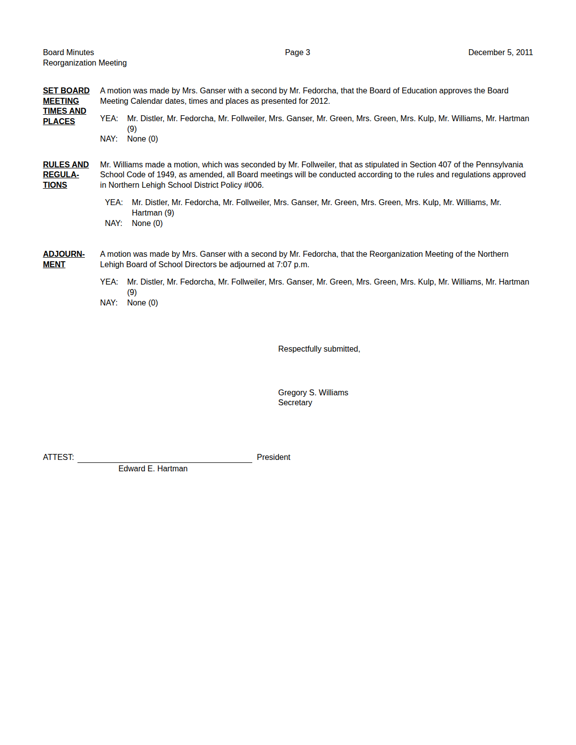Board Minutes
Reorganization Meeting
Page 3
December 5, 2011
SET BOARD MEETING TIMES AND PLACES
A motion was made by Mrs. Ganser with a second by Mr. Fedorcha, that the Board of Education approves the Board Meeting Calendar dates, times and places as presented for 2012.
YEA:
Mr. Distler, Mr. Fedorcha, Mr. Follweiler, Mrs. Ganser, Mr. Green, Mrs. Green, Mrs. Kulp, Mr. Williams, Mr. Hartman (9)
NAY:
None (0)
RULES AND REGULA- TIONS
Mr. Williams made a motion, which was seconded by Mr. Follweiler, that as stipulated in Section 407 of the Pennsylvania School Code of 1949, as amended, all Board meetings will be conducted according to the rules and regulations approved in Northern Lehigh School District Policy #006.
YEA:
Mr. Distler, Mr. Fedorcha, Mr. Follweiler, Mrs. Ganser, Mr. Green, Mrs. Green, Mrs. Kulp, Mr. Williams, Mr. Hartman (9)
NAY:
None (0)
ADJOURN- MENT
A motion was made by Mrs. Ganser with a second by Mr. Fedorcha, that the Reorganization Meeting of the Northern Lehigh Board of School Directors be adjourned at 7:07 p.m.
YEA:
Mr. Distler, Mr. Fedorcha, Mr. Follweiler, Mrs. Ganser, Mr. Green, Mrs. Green, Mrs. Kulp, Mr. Williams, Mr. Hartman (9)
NAY:
None (0)
Respectfully submitted,
Gregory S. Williams
Secretary
ATTEST:
President
Edward E. Hartman